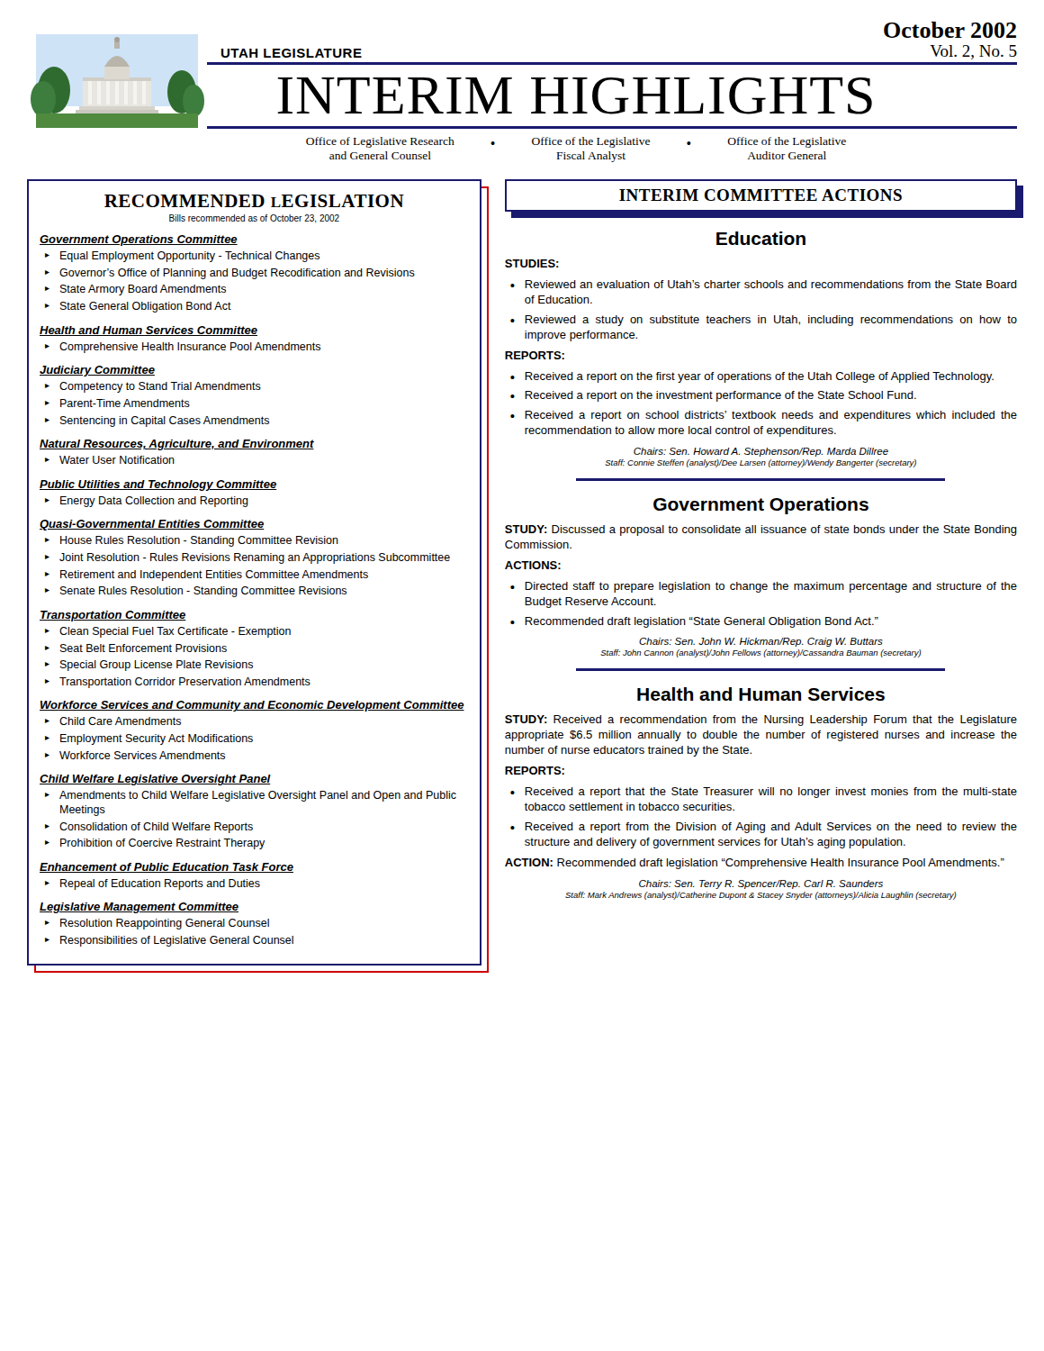October 2002
UTAH LEGISLATURE
Vol. 2, No. 5
INTERIM HIGHLIGHTS
Office of Legislative Research
and General Counsel
•
Office of the Legislative
Fiscal Analyst
•
Office of the Legislative
Auditor General
RECOMMENDED LEGISLATION
Bills recommended as of October 23, 2002
Government Operations Committee
Equal Employment Opportunity - Technical Changes
Governor’s Office of Planning and Budget Recodification and Revisions
State Armory Board Amendments
State General Obligation Bond Act
Health and Human Services Committee
Comprehensive Health Insurance Pool Amendments
Judiciary Committee
Competency to Stand Trial Amendments
Parent-Time Amendments
Sentencing in Capital Cases Amendments
Natural Resources, Agriculture, and Environment
Water User Notification
Public Utilities and Technology Committee
Energy Data Collection and Reporting
Quasi-Governmental Entities Committee
House Rules Resolution - Standing Committee Revision
Joint Resolution - Rules Revisions Renaming an Appropriations Subcommittee
Retirement and Independent Entities Committee Amendments
Senate Rules Resolution - Standing Committee Revisions
Transportation Committee
Clean Special Fuel Tax Certificate - Exemption
Seat Belt Enforcement Provisions
Special Group License Plate Revisions
Transportation Corridor Preservation Amendments
Workforce Services and Community and Economic Development Committee
Child Care Amendments
Employment Security Act Modifications
Workforce Services Amendments
Child Welfare Legislative Oversight Panel
Amendments to Child Welfare Legislative Oversight Panel and Open and Public Meetings
Consolidation of Child Welfare Reports
Prohibition of Coercive Restraint Therapy
Enhancement of Public Education Task Force
Repeal of Education Reports and Duties
Legislative Management Committee
Resolution Reappointing General Counsel
Responsibilities of Legislative General Counsel
INTERIM COMMITTEE ACTIONS
Education
STUDIES:
Reviewed an evaluation of Utah’s charter schools and recommendations from the State Board of Education.
Reviewed a study on substitute teachers in Utah, including recommendations on how to improve performance.
REPORTS:
Received a report on the first year of operations of the Utah College of Applied Technology.
Received a report on the investment performance of the State School Fund.
Received a report on school districts’ textbook needs and expenditures which included the recommendation to allow more local control of expenditures.
Chairs: Sen. Howard A. Stephenson/Rep. Marda Dillree
Staff: Connie Steffen (analyst)/Dee Larsen (attorney)/Wendy Bangerter (secretary)
Government Operations
STUDY: Discussed a proposal to consolidate all issuance of state bonds under the State Bonding Commission.
ACTIONS:
Directed staff to prepare legislation to change the maximum percentage and structure of the Budget Reserve Account.
Recommended draft legislation “State General Obligation Bond Act.”
Chairs: Sen. John W. Hickman/Rep. Craig W. Buttars
Staff: John Cannon (analyst)/John Fellows (attorney)/Cassandra Bauman (secretary)
Health and Human Services
STUDY: Received a recommendation from the Nursing Leadership Forum that the Legislature appropriate $6.5 million annually to double the number of registered nurses and increase the number of nurse educators trained by the State.
REPORTS:
Received a report that the State Treasurer will no longer invest monies from the multi-state tobacco settlement in tobacco securities.
Received a report from the Division of Aging and Adult Services on the need to review the structure and delivery of government services for Utah’s aging population.
ACTION: Recommended draft legislation “Comprehensive Health Insurance Pool Amendments.”
Chairs: Sen. Terry R. Spencer/Rep. Carl R. Saunders
Staff: Mark Andrews (analyst)/Catherine Dupont & Stacey Snyder (attorneys)/Alicia Laughlin (secretary)